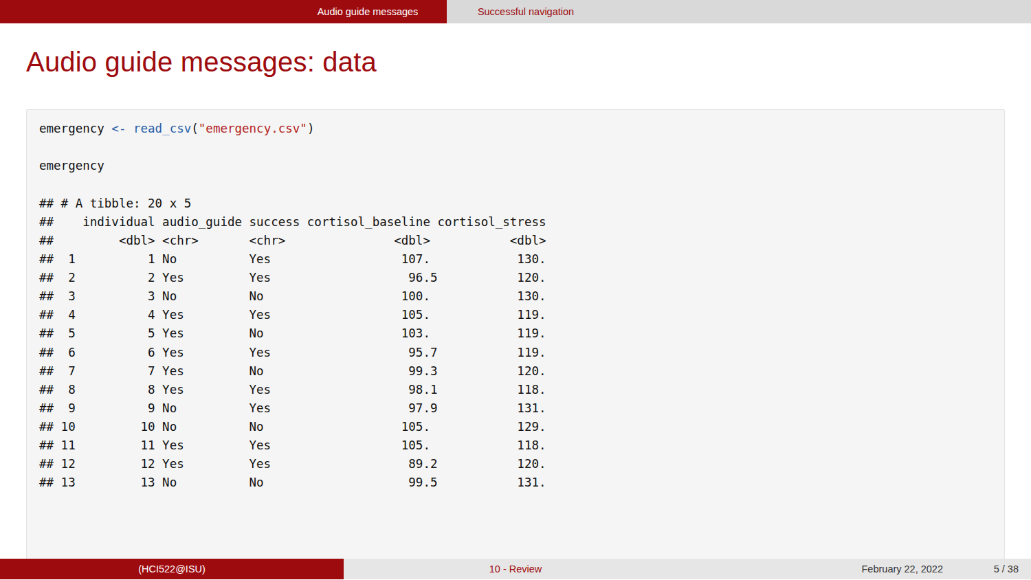Audio guide messages
Successful navigation
Audio guide messages: data
emergency <- read_csv("emergency.csv")

emergency

## # A tibble: 20 x 5
##    individual audio_guide success cortisol_baseline cortisol_stress
##         <dbl> <chr>       <chr>               <dbl>           <dbl>
##  1          1 No          Yes                  107.            130.
##  2          2 Yes         Yes                   96.5           120.
##  3          3 No          No                   100.            130.
##  4          4 Yes         Yes                  105.            119.
##  5          5 Yes         No                   103.            119.
##  6          6 Yes         Yes                   95.7           119.
##  7          7 Yes         No                    99.3           120.
##  8          8 Yes         Yes                   98.1           118.
##  9          9 No          Yes                   97.9           131.
## 10         10 No          No                   105.            129.
## 11         11 Yes         Yes                  105.            118.
## 12         12 Yes         Yes                   89.2           120.
## 13         13 No          No                    99.5           131.
(HCI522@ISU)
10 - Review
February 22, 2022 5 / 38